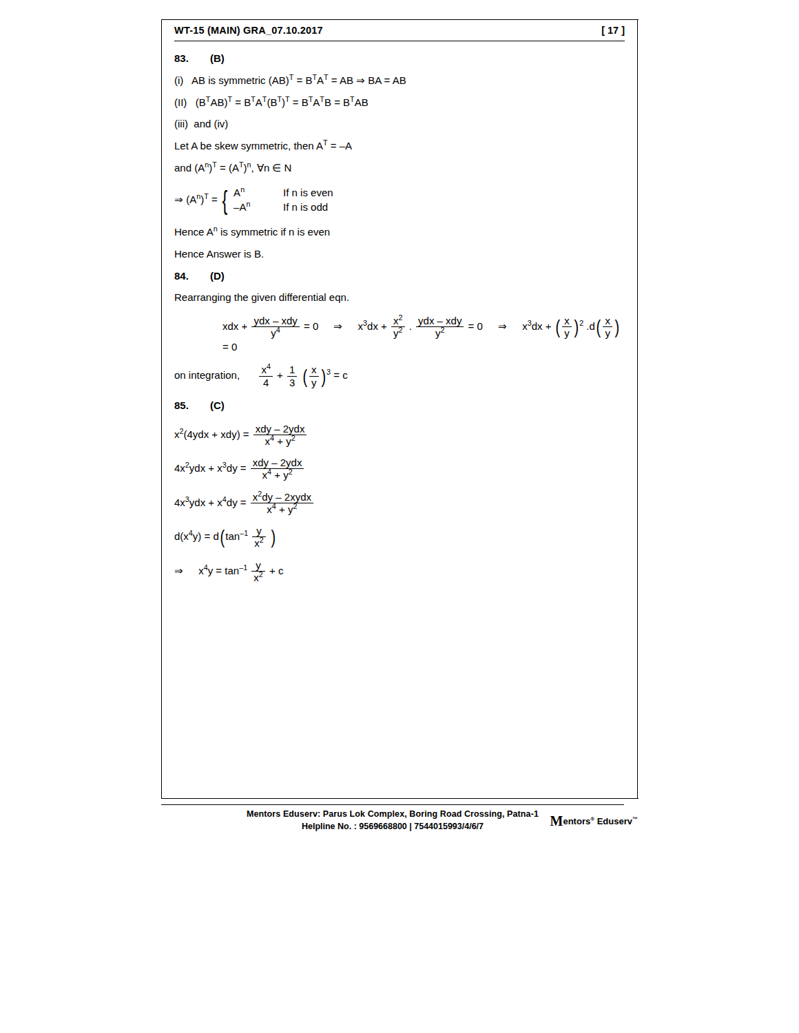WT-15 (MAIN) GRA_07.10.2017
[ 17 ]
83.
(B)
(i) AB is symmetric (AB)T = BTAT = AB ⇒ BA = AB
(II) (BTAB)T = BTAT(BT)T = BTATB = BTAB
(iii) and (iv)
Let A be skew symmetric, then AT = –A
and (An)T = (AT)n, ∀n ∈ N
⇒ (An)T = { An If n is even –An If n is odd
Hence An is symmetric if n is even
Hence Answer is B.
84.
(D)
Rearranging the given differential eqn.
xdx + ydx – xdy y4 = 0 ⇒ x3dx + x2 y2 . ydx – xdy y2 = 0 ⇒ x3dx + (xy)2 .d(xy) = 0
on integration, x44 + 13 (xy)3 = c
85.
(C)
x2(4ydx + xdy) = xdy – 2ydx x4 + y2
4x2ydx + x3dy = xdy – 2ydx x4 + y2
4x3ydx + x4dy = x2dy – 2xydx x4 + y2
d(x4y) = d(tan–1 yx2 )
⇒ x4y = tan–1 yx2 + c
Mentors Eduserv: Parus Lok Complex, Boring Road Crossing, Patna-1
Helpline No. : 9569668800 | 7544015993/4/6/7
Mentors® Eduserv™